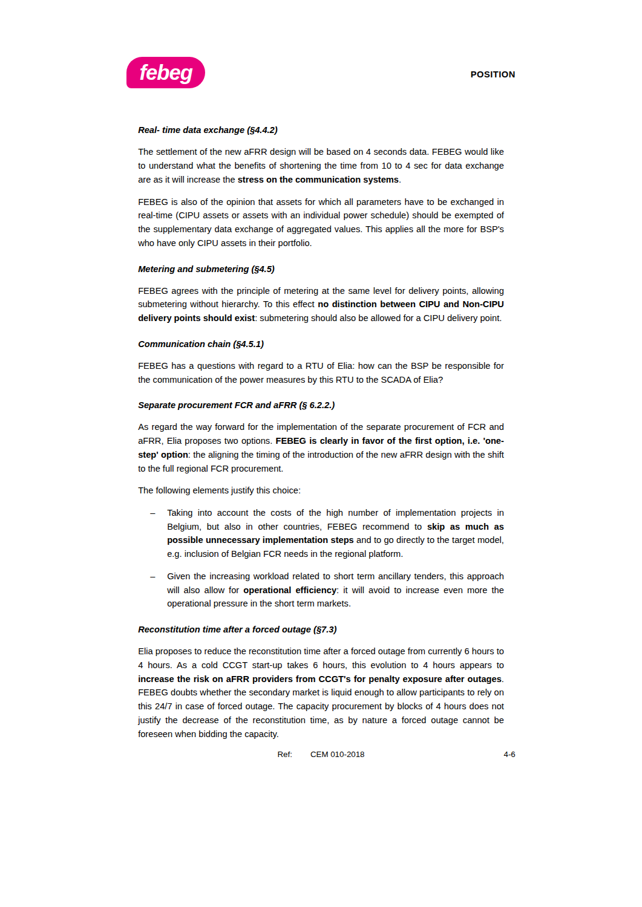febeg
POSITION
Real- time data exchange (§4.4.2)
The settlement of the new aFRR design will be based on 4 seconds data. FEBEG would like to understand what the benefits of shortening the time from 10 to 4 sec for data exchange are as it will increase the stress on the communication systems.
FEBEG is also of the opinion that assets for which all parameters have to be exchanged in real-time (CIPU assets or assets with an individual power schedule) should be exempted of the supplementary data exchange of aggregated values. This applies all the more for BSP's who have only CIPU assets in their portfolio.
Metering and submetering (§4.5)
FEBEG agrees with the principle of metering at the same level for delivery points, allowing submetering without hierarchy. To this effect no distinction between CIPU and Non-CIPU delivery points should exist: submetering should also be allowed for a CIPU delivery point.
Communication chain (§4.5.1)
FEBEG has a questions with regard to a RTU of Elia: how can the BSP be responsible for the communication of the power measures by this RTU to the SCADA of Elia?
Separate procurement FCR and aFRR (§ 6.2.2.)
As regard the way forward for the implementation of the separate procurement of FCR and aFRR, Elia proposes two options. FEBEG is clearly in favor of the first option, i.e. 'one-step' option: the aligning the timing of the introduction of the new aFRR design with the shift to the full regional FCR procurement.
The following elements justify this choice:
Taking into account the costs of the high number of implementation projects in Belgium, but also in other countries, FEBEG recommend to skip as much as possible unnecessary implementation steps and to go directly to the target model, e.g. inclusion of Belgian FCR needs in the regional platform.
Given the increasing workload related to short term ancillary tenders, this approach will also allow for operational efficiency: it will avoid to increase even more the operational pressure in the short term markets.
Reconstitution time after a forced outage (§7.3)
Elia proposes to reduce the reconstitution time after a forced outage from currently 6 hours to 4 hours. As a cold CCGT start-up takes 6 hours, this evolution to 4 hours appears to increase the risk on aFRR providers from CCGT's for penalty exposure after outages. FEBEG doubts whether the secondary market is liquid enough to allow participants to rely on this 24/7 in case of forced outage. The capacity procurement by blocks of 4 hours does not justify the decrease of the reconstitution time, as by nature a forced outage cannot be foreseen when bidding the capacity.
Ref: CEM 010-2018
4-6